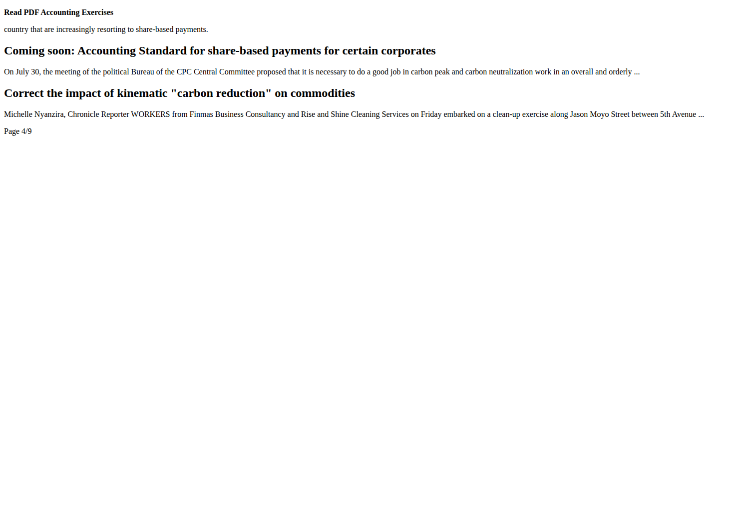Read PDF Accounting Exercises
country that are increasingly resorting to share-based payments.
Coming soon: Accounting Standard for share-based payments for certain corporates
On July 30, the meeting of the political Bureau of the CPC Central Committee proposed that it is necessary to do a good job in carbon peak and carbon neutralization work in an overall and orderly ...
Correct the impact of kinematic "carbon reduction" on commodities
Michelle Nyanzira, Chronicle Reporter WORKERS from Finmas Business Consultancy and Rise and Shine Cleaning Services on Friday embarked on a clean-up exercise along Jason Moyo Street between 5th Avenue ...
Page 4/9